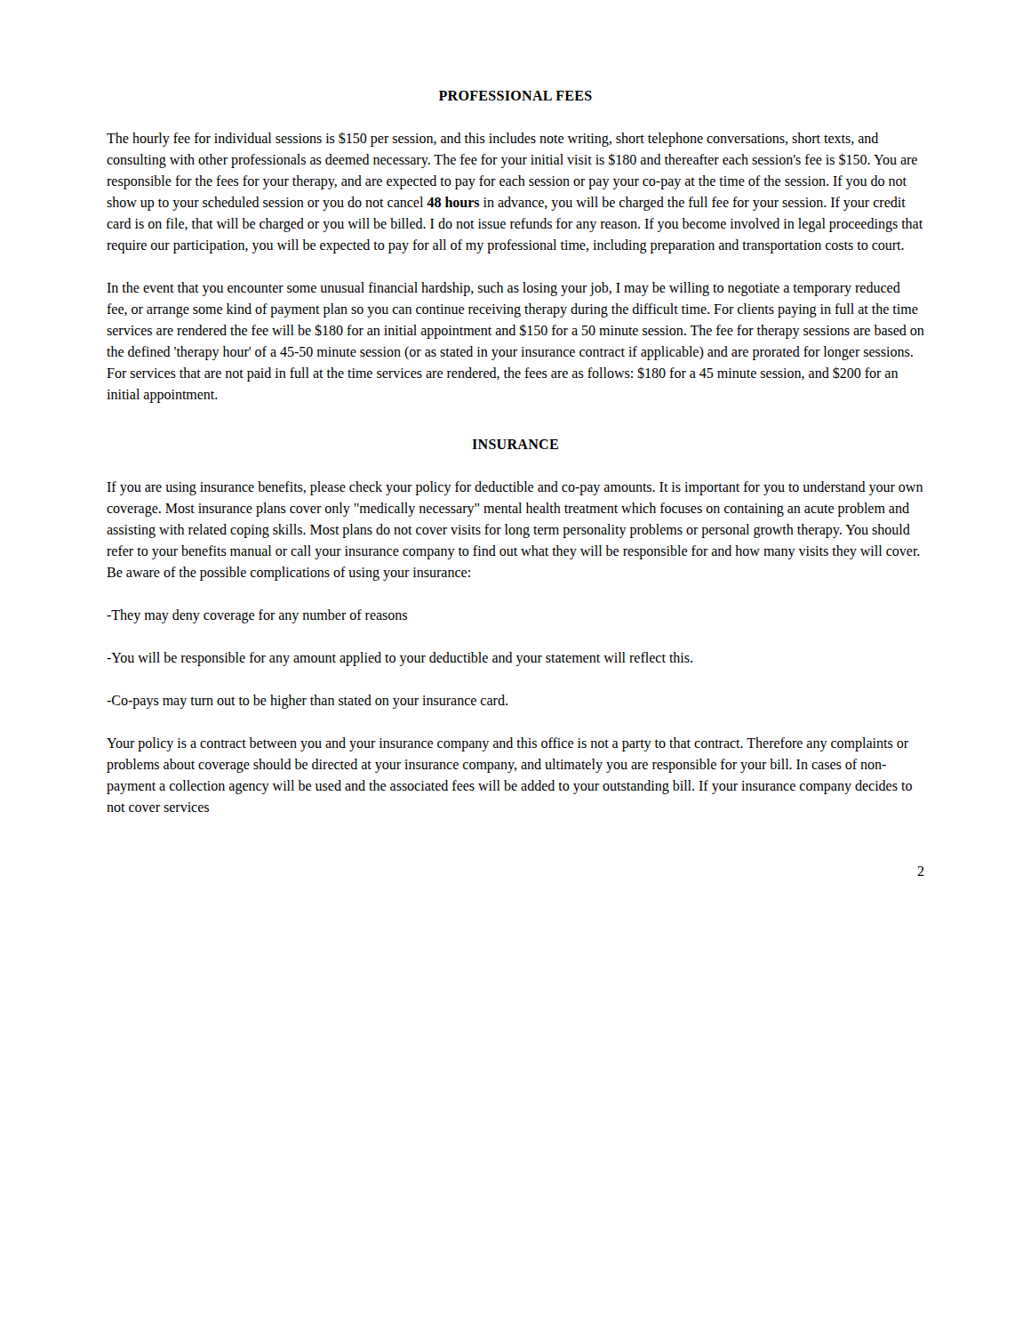Professional Fees
The hourly fee for individual sessions is $150 per session, and this includes note writing, short telephone conversations, short texts, and consulting with other professionals as deemed necessary. The fee for your initial visit is $180 and thereafter each session's fee is $150. You are responsible for the fees for your therapy, and are expected to pay for each session or pay your co-pay at the time of the session. If you do not show up to your scheduled session or you do not cancel 48 hours in advance, you will be charged the full fee for your session. If your credit card is on file, that will be charged or you will be billed. I do not issue refunds for any reason. If you become involved in legal proceedings that require our participation, you will be expected to pay for all of my professional time, including preparation and transportation costs to court.
In the event that you encounter some unusual financial hardship, such as losing your job, I may be willing to negotiate a temporary reduced fee, or arrange some kind of payment plan so you can continue receiving therapy during the difficult time. For clients paying in full at the time services are rendered the fee will be $180 for an initial appointment and $150 for a 50 minute session. The fee for therapy sessions are based on the defined 'therapy hour' of a 45-50 minute session (or as stated in your insurance contract if applicable) and are prorated for longer sessions. For services that are not paid in full at the time services are rendered, the fees are as follows: $180 for a 45 minute session, and $200 for an initial appointment.
Insurance
If you are using insurance benefits, please check your policy for deductible and co-pay amounts. It is important for you to understand your own coverage. Most insurance plans cover only "medically necessary" mental health treatment which focuses on containing an acute problem and assisting with related coping skills. Most plans do not cover visits for long term personality problems or personal growth therapy. You should refer to your benefits manual or call your insurance company to find out what they will be responsible for and how many visits they will cover. Be aware of the possible complications of using your insurance:
-They may deny coverage for any number of reasons
-You will be responsible for any amount applied to your deductible and your statement will reflect this.
-Co-pays may turn out to be higher than stated on your insurance card.
Your policy is a contract between you and your insurance company and this office is not a party to that contract. Therefore any complaints or problems about coverage should be directed at your insurance company, and ultimately you are responsible for your bill. In cases of non-payment a collection agency will be used and the associated fees will be added to your outstanding bill. If your insurance company decides to not cover services
2